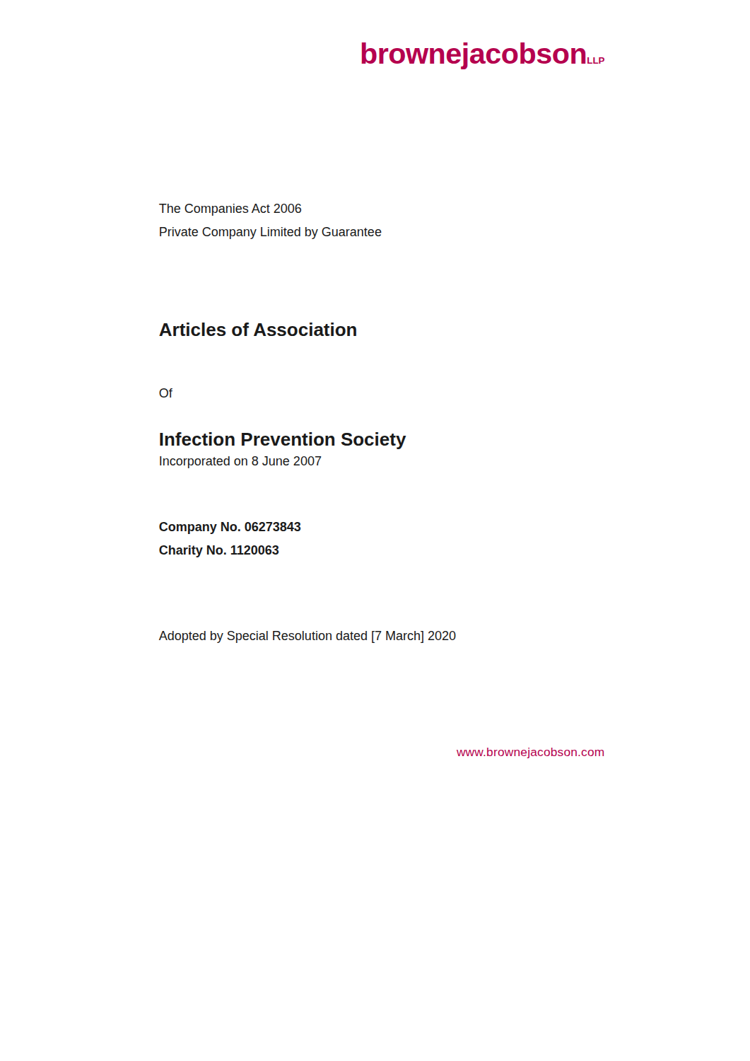brownejacobsonLLP
The Companies Act 2006
Private Company Limited by Guarantee
Articles of Association
Of
Infection Prevention Society
Incorporated on 8 June 2007
Company No. 06273843
Charity No. 1120063
Adopted by Special Resolution dated [7 March] 2020
www.brownejacobson.com